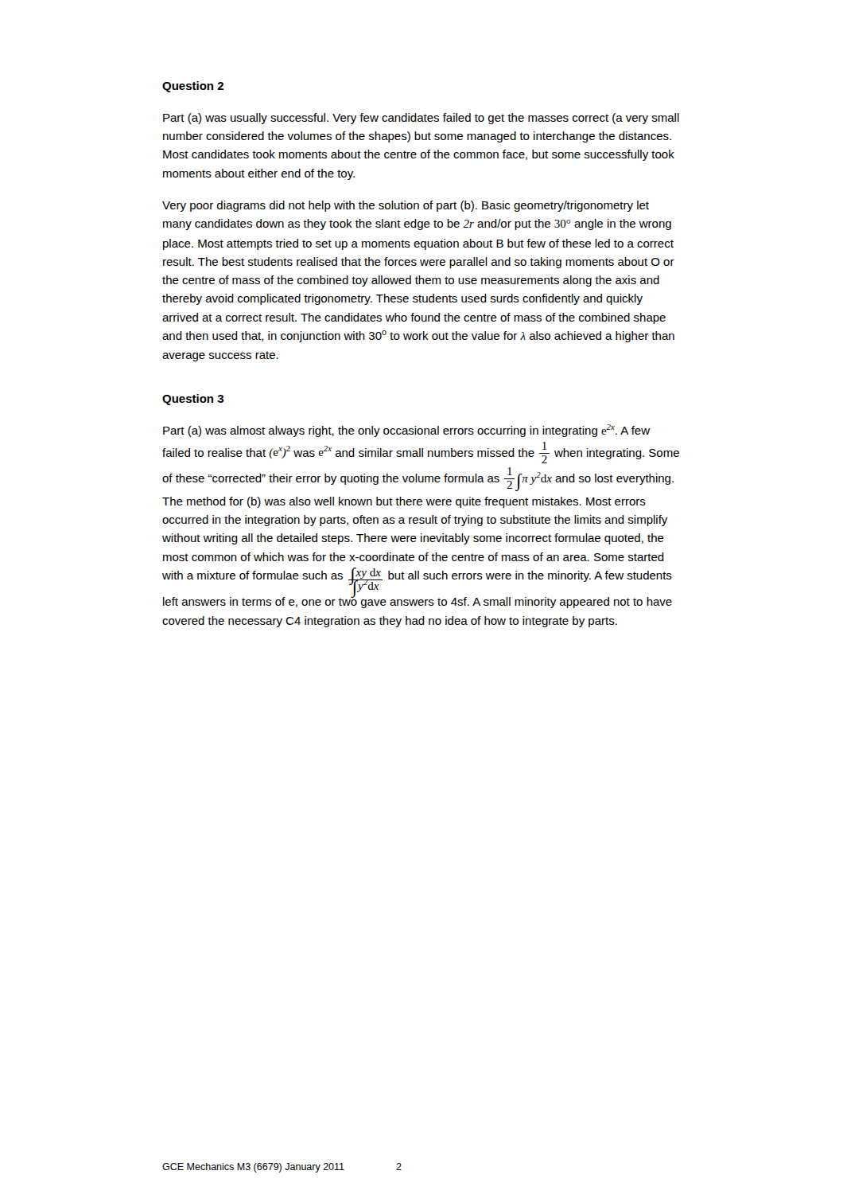Question 2
Part (a) was usually successful. Very few candidates failed to get the masses correct (a very small number considered the volumes of the shapes) but some managed to interchange the distances. Most candidates took moments about the centre of the common face, but some successfully took moments about either end of the toy.
Very poor diagrams did not help with the solution of part (b). Basic geometry/trigonometry let many candidates down as they took the slant edge to be 2r and/or put the 30° angle in the wrong place. Most attempts tried to set up a moments equation about B but few of these led to a correct result. The best students realised that the forces were parallel and so taking moments about O or the centre of mass of the combined toy allowed them to use measurements along the axis and thereby avoid complicated trigonometry. These students used surds confidently and quickly arrived at a correct result. The candidates who found the centre of mass of the combined shape and then used that, in conjunction with 30o to work out the value for λ also achieved a higher than average success rate.
Question 3
Part (a) was almost always right, the only occasional errors occurring in integrating e2x. A few failed to realise that (ex)2 was e2x and similar small numbers missed the 12 when integrating. Some of these “corrected” their error by quoting the volume formula as 12∫π y2dx and so lost everything. The method for (b) was also well known but there were quite frequent mistakes. Most errors occurred in the integration by parts, often as a result of trying to substitute the limits and simplify without writing all the detailed steps. There were inevitably some incorrect formulae quoted, the most common of which was for the x-coordinate of the centre of mass of an area. Some started with a mixture of formulae such as ∫xy dx∫y2dx but all such errors were in the minority. A few students left answers in terms of e, one or two gave answers to 4sf. A small minority appeared not to have covered the necessary C4 integration as they had no idea of how to integrate by parts.
GCE Mechanics M3 (6679) January 20112